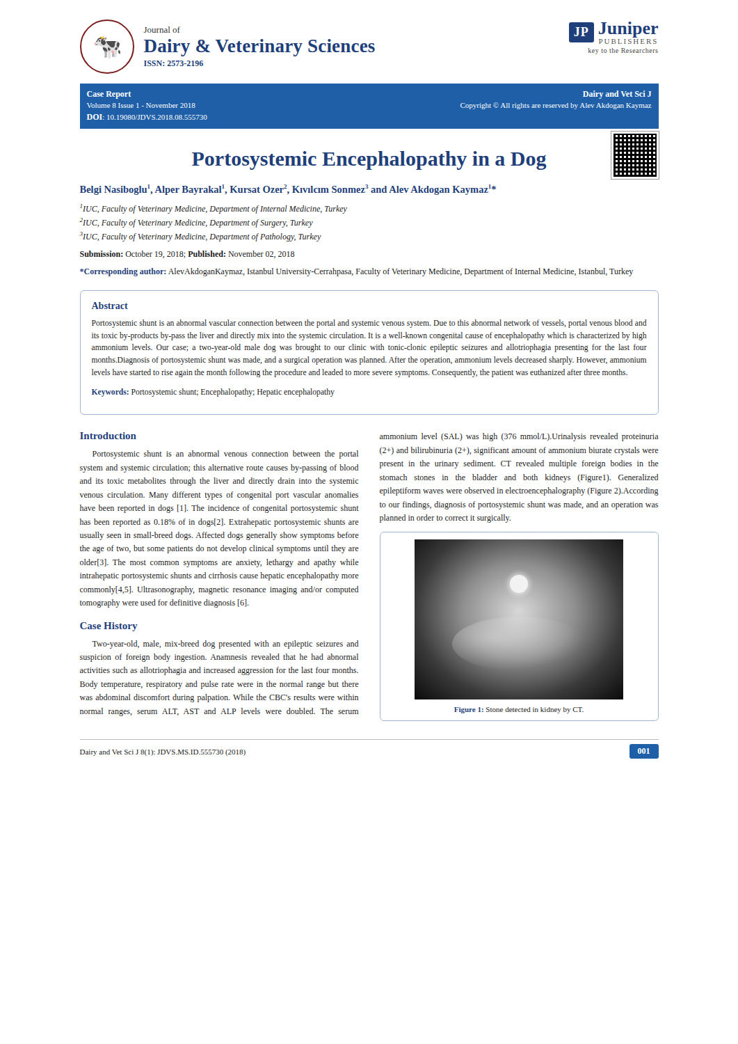🐄
Journal of
Dairy & Veterinary Sciences
ISSN: 2573-2196
JP JuniperPUBLISHERS
key to the Researchers
Case Report
Volume 8 Issue 1 - November 2018
DOI: 10.19080/JDVS.2018.08.555730
Dairy and Vet Sci J
Copyright © All rights are reserved by Alev Akdogan Kaymaz
Portosystemic Encephalopathy in a Dog
Belgi Nasiboglu1, Alper Bayrakal1, Kursat Ozer2, Kıvılcım Sonmez3 and Alev Akdogan Kaymaz1*
1IUC, Faculty of Veterinary Medicine, Department of Internal Medicine, Turkey
2IUC, Faculty of Veterinary Medicine, Department of Surgery, Turkey
3IUC, Faculty of Veterinary Medicine, Department of Pathology, Turkey
Submission: October 19, 2018; Published: November 02, 2018
*Corresponding author: AlevAkdoganKaymaz, Istanbul University-Cerrahpasa, Faculty of Veterinary Medicine, Department of Internal Medicine, Istanbul, Turkey
Abstract
Portosystemic shunt is an abnormal vascular connection between the portal and systemic venous system. Due to this abnormal network of vessels, portal venous blood and its toxic by-products by-pass the liver and directly mix into the systemic circulation. It is a well-known congenital cause of encephalopathy which is characterized by high ammonium levels. Our case; a two-year-old male dog was brought to our clinic with tonic-clonic epileptic seizures and allotriophagia presenting for the last four months.Diagnosis of portosystemic shunt was made, and a surgical operation was planned. After the operation, ammonium levels decreased sharply. However, ammonium levels have started to rise again the month following the procedure and leaded to more severe symptoms. Consequently, the patient was euthanized after three months.
Keywords: Portosystemic shunt; Encephalopathy; Hepatic encephalopathy
Introduction
Portosystemic shunt is an abnormal venous connection between the portal system and systemic circulation; this alternative route causes by-passing of blood and its toxic metabolites through the liver and directly drain into the systemic venous circulation. Many different types of congenital port vascular anomalies have been reported in dogs [1]. The incidence of congenital portosystemic shunt has been reported as 0.18% of in dogs[2]. Extrahepatic portosystemic shunts are usually seen in small-breed dogs. Affected dogs generally show symptoms before the age of two, but some patients do not develop clinical symptoms until they are older[3]. The most common symptoms are anxiety, lethargy and apathy while intrahepatic portosystemic shunts and cirrhosis cause hepatic encephalopathy more commonly[4,5]. Ultrasonography, magnetic resonance imaging and/or computed tomography were used for definitive diagnosis [6].
Case History
Two-year-old, male, mix-breed dog presented with an epileptic seizures and suspicion of foreign body ingestion. Anamnesis revealed that he had abnormal activities such as allotriophagia and increased aggression for the last four months. Body temperature, respiratory and pulse rate were in the normal range but there was abdominal discomfort during palpation. While the CBC's results were within normal ranges, serum ALT, AST and ALP levels were doubled. The serum ammonium level (SAL) was high (376 mmol/L).Urinalysis revealed proteinuria (2+) and bilirubinuria (2+), significant amount of ammonium biurate crystals were present in the urinary sediment. CT revealed multiple foreign bodies in the stomach stones in the bladder and both kidneys (Figure1). Generalized epileptiform waves were observed in electroencephalography (Figure 2).According to our findings, diagnosis of portosystemic shunt was made, and an operation was planned in order to correct it surgically.
Figure 1: Stone detected in kidney by CT.
Dairy and Vet Sci J 8(1): JDVS.MS.ID.555730 (2018)
001